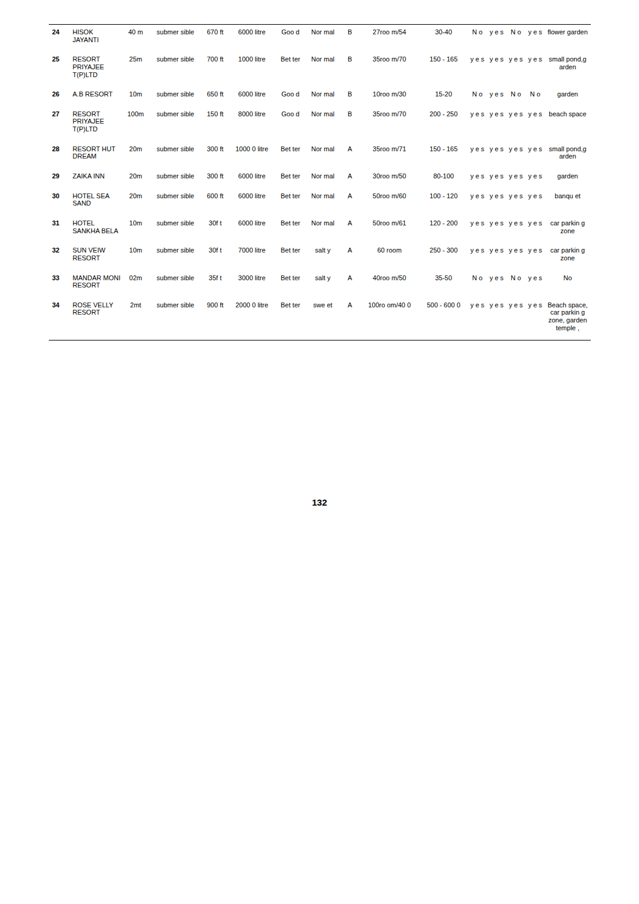| 24 | HISOK JAYANTI | 40 m | submer sible | 670 ft | 6000 litre | Goo d | Nor mal | B | 27roo m/54 | 30-40 | N o | y e s | N o | y e s | flower garden |
| 25 | RESORT PRIYAJEE T(P)LTD | 25m | submer sible | 700 ft | 1000 litre | Bet ter | Nor mal | B | 35roo m/70 | 150 - 165 | y e s | y e s | y e s | y e s | small pond,g arden |
| 26 | A.B RESORT | 10m | submer sible | 650 ft | 6000 litre | Goo d | Nor mal | B | 10roo m/30 | 15-20 | N o | y e s | N o | N o | garden |
| 27 | RESORT PRIYAJEE T(P)LTD | 100m | submer sible | 150 ft | 8000 litre | Goo d | Nor mal | B | 35roo m/70 | 200 - 250 | y e s | y e s | y e s | y e s | beach space |
| 28 | RESORT HUT DREAM | 20m | submer sible | 300 ft | 1000 0 litre | Bet ter | Nor mal | A | 35roo m/71 | 150 - 165 | y e s | y e s | y e s | y e s | small pond,g arden |
| 29 | ZAIKA INN | 20m | submer sible | 300 ft | 6000 litre | Bet ter | Nor mal | A | 30roo m/50 | 80-100 | y e s | y e s | y e s | y e s | garden |
| 30 | HOTEL SEA SAND | 20m | submer sible | 600 ft | 6000 litre | Bet ter | Nor mal | A | 50roo m/60 | 100 - 120 | y e s | y e s | y e s | y e s | banqu et |
| 31 | HOTEL SANKHA BELA | 10m | submer sible | 30f t | 6000 litre | Bet ter | Nor mal | A | 50roo m/61 | 120 - 200 | y e s | y e s | y e s | y e s | car parkin g zone |
| 32 | SUN VEIW RESORT | 10m | submer sible | 30f t | 7000 litre | Bet ter | salt y | A | 60 room | 250 - 300 | y e s | y e s | y e s | y e s | car parkin g zone |
| 33 | MANDAR MONI RESORT | 02m | submer sible | 35f t | 3000 litre | Bet ter | salt y | A | 40roo m/50 | 35-50 | N o | y e s | N o | y e s | No |
| 34 | ROSE VELLY RESORT | 2mt | submer sible | 900 ft | 2000 0 litre | Bet ter | swe et | A | 100ro om/40 0 | 500 - 600 0 | y e s | y e s | y e s | y e s | Beach space, car parkin g zone, garden temple , |
132